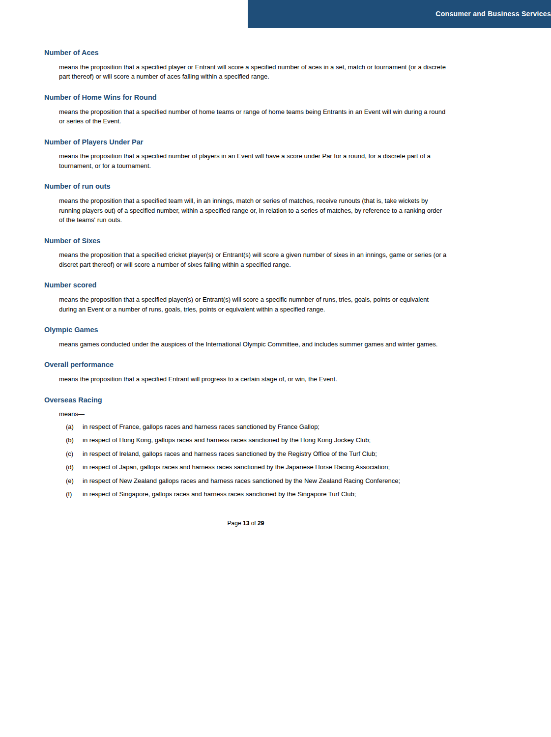Consumer and Business Services
Number of Aces
means the proposition that a specified player or Entrant will score a specified number of aces in a set, match or tournament (or a discrete part thereof) or will score a number of aces falling within a specified range.
Number of Home Wins for Round
means the proposition that a specified number of home teams or range of home teams being Entrants in an Event will win during a round or series of the Event.
Number of Players Under Par
means the proposition that a specified number of players in an Event will have a score under Par for a round, for a discrete part of a tournament, or for a tournament.
Number of run outs
means the proposition that a specified team will, in an innings, match or series of matches, receive runouts (that is, take wickets by running players out) of a specified number, within a specified range or, in relation to a series of matches, by reference to a ranking order of the teams' run outs.
Number of Sixes
means the proposition that a specified cricket player(s) or Entrant(s) will score a given number of sixes in an innings, game or series (or a discret part thereof) or will score a number of sixes falling within a specified range.
Number scored
means the proposition that a specified player(s) or Entrant(s) will score a specific numnber of runs, tries, goals, points or equivalent during an Event or a number of runs, goals, tries, points or equivalent within a specified range.
Olympic Games
means games conducted under the auspices of the International Olympic Committee, and includes summer games and winter games.
Overall performance
means the proposition that a specified Entrant will progress to a certain stage of, or win, the Event.
Overseas Racing
means—
(a) in respect of France, gallops races and harness races sanctioned by France Gallop;
(b) in respect of Hong Kong, gallops races and harness races sanctioned by the Hong Kong Jockey Club;
(c) in respect of Ireland, gallops races and harness races sanctioned by the Registry Office of the Turf Club;
(d) in respect of Japan, gallops races and harness races sanctioned by the Japanese Horse Racing Association;
(e) in respect of New Zealand gallops races and harness races sanctioned by the New Zealand Racing Conference;
(f) in respect of Singapore, gallops races and harness races sanctioned by the Singapore Turf Club;
Page 13 of 29